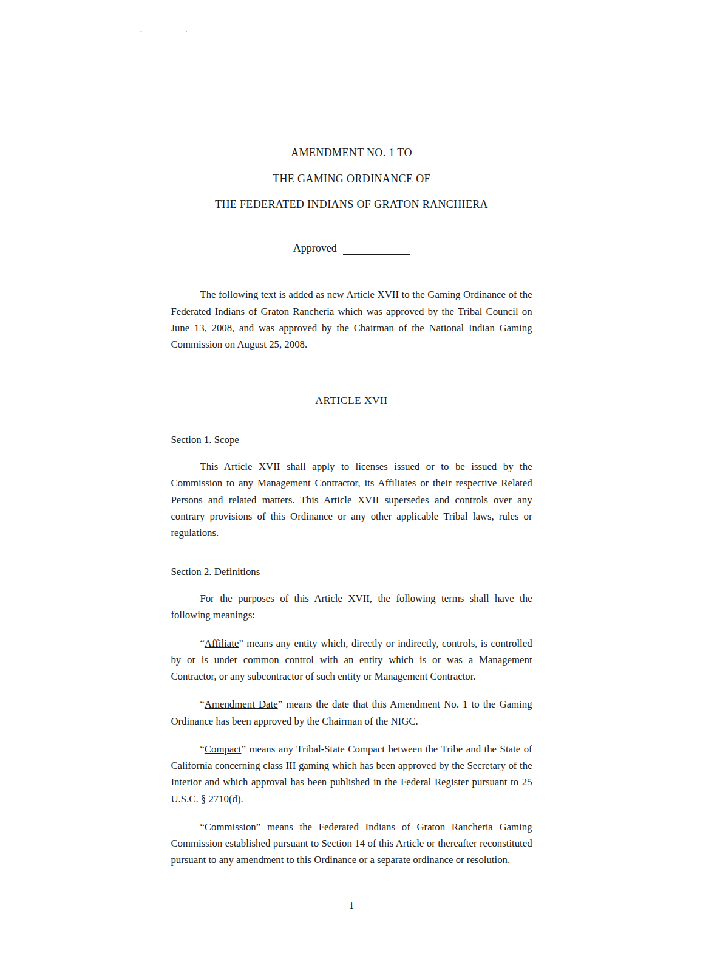. .
AMENDMENT NO. 1 TO
THE GAMING ORDINANCE OF
THE FEDERATED INDIANS OF GRATON RANCHIERA
Approved
The following text is added as new Article XVII to the Gaming Ordinance of the Federated Indians of Graton Rancheria which was approved by the Tribal Council on June 13, 2008, and was approved by the Chairman of the National Indian Gaming Commission on August 25, 2008.
ARTICLE XVII
Section 1. Scope
This Article XVII shall apply to licenses issued or to be issued by the Commission to any Management Contractor, its Affiliates or their respective Related Persons and related matters. This Article XVII supersedes and controls over any contrary provisions of this Ordinance or any other applicable Tribal laws, rules or regulations.
Section 2. Definitions
For the purposes of this Article XVII, the following terms shall have the following meanings:
“Affiliate” means any entity which, directly or indirectly, controls, is controlled by or is under common control with an entity which is or was a Management Contractor, or any subcontractor of such entity or Management Contractor.
“Amendment Date” means the date that this Amendment No. 1 to the Gaming Ordinance has been approved by the Chairman of the NIGC.
“Compact” means any Tribal-State Compact between the Tribe and the State of California concerning class III gaming which has been approved by the Secretary of the Interior and which approval has been published in the Federal Register pursuant to 25 U.S.C. § 2710(d).
“Commission” means the Federated Indians of Graton Rancheria Gaming Commission established pursuant to Section 14 of this Article or thereafter reconstituted pursuant to any amendment to this Ordinance or a separate ordinance or resolution.
1